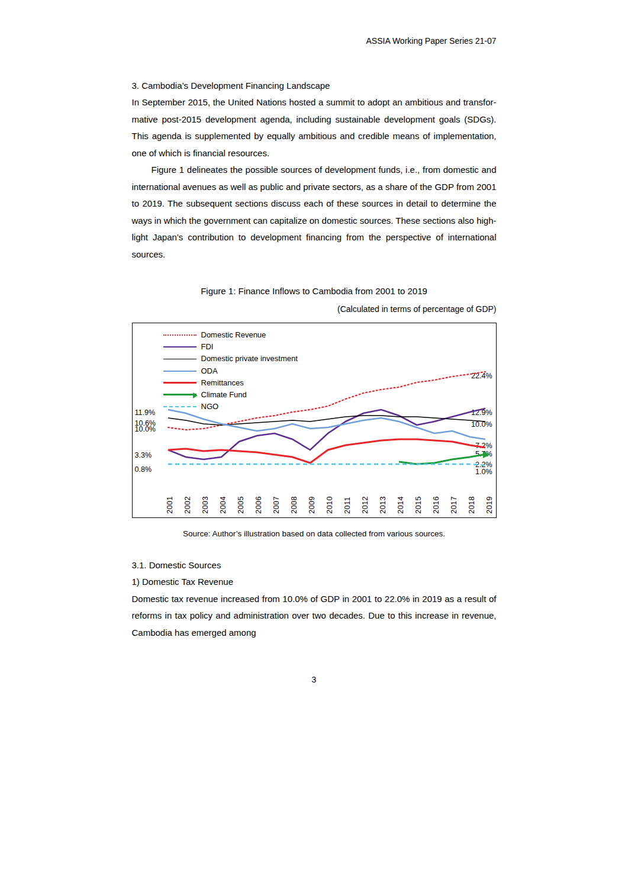ASSIA Working Paper Series 21-07
3. Cambodia’s Development Financing Landscape
In September 2015, the United Nations hosted a summit to adopt an ambitious and transformative post-2015 development agenda, including sustainable development goals (SDGs). This agenda is supplemented by equally ambitious and credible means of implementation, one of which is financial resources.
Figure 1 delineates the possible sources of development funds, i.e., from domestic and international avenues as well as public and private sectors, as a share of the GDP from 2001 to 2019. The subsequent sections discuss each of these sources in detail to determine the ways in which the government can capitalize on domestic sources. These sections also highlight Japan’s contribution to development financing from the perspective of international sources.
Figure 1: Finance Inflows to Cambodia from 2001 to 2019
(Calculated in terms of percentage of GDP)
Domestic Revenue
FDI
Domestic private investment
ODA
Remittances
Climate Fund
NGO
11.9%
10.6%
10.0%
3.3%
0.8%
22.4%
12.9%
10.0%
7.2%
5.7%
2.2%
1.0%
2001 2002 2003 2004 2005 2006 2007 2008 2009 2010 2011 2012 2013 2014 2015 2016 2017 2018 2019
Source: Author’s illustration based on data collected from various sources.
3.1. Domestic Sources
1) Domestic Tax Revenue
Domestic tax revenue increased from 10.0% of GDP in 2001 to 22.0% in 2019 as a result of reforms in tax policy and administration over two decades. Due to this increase in revenue, Cambodia has emerged among
3